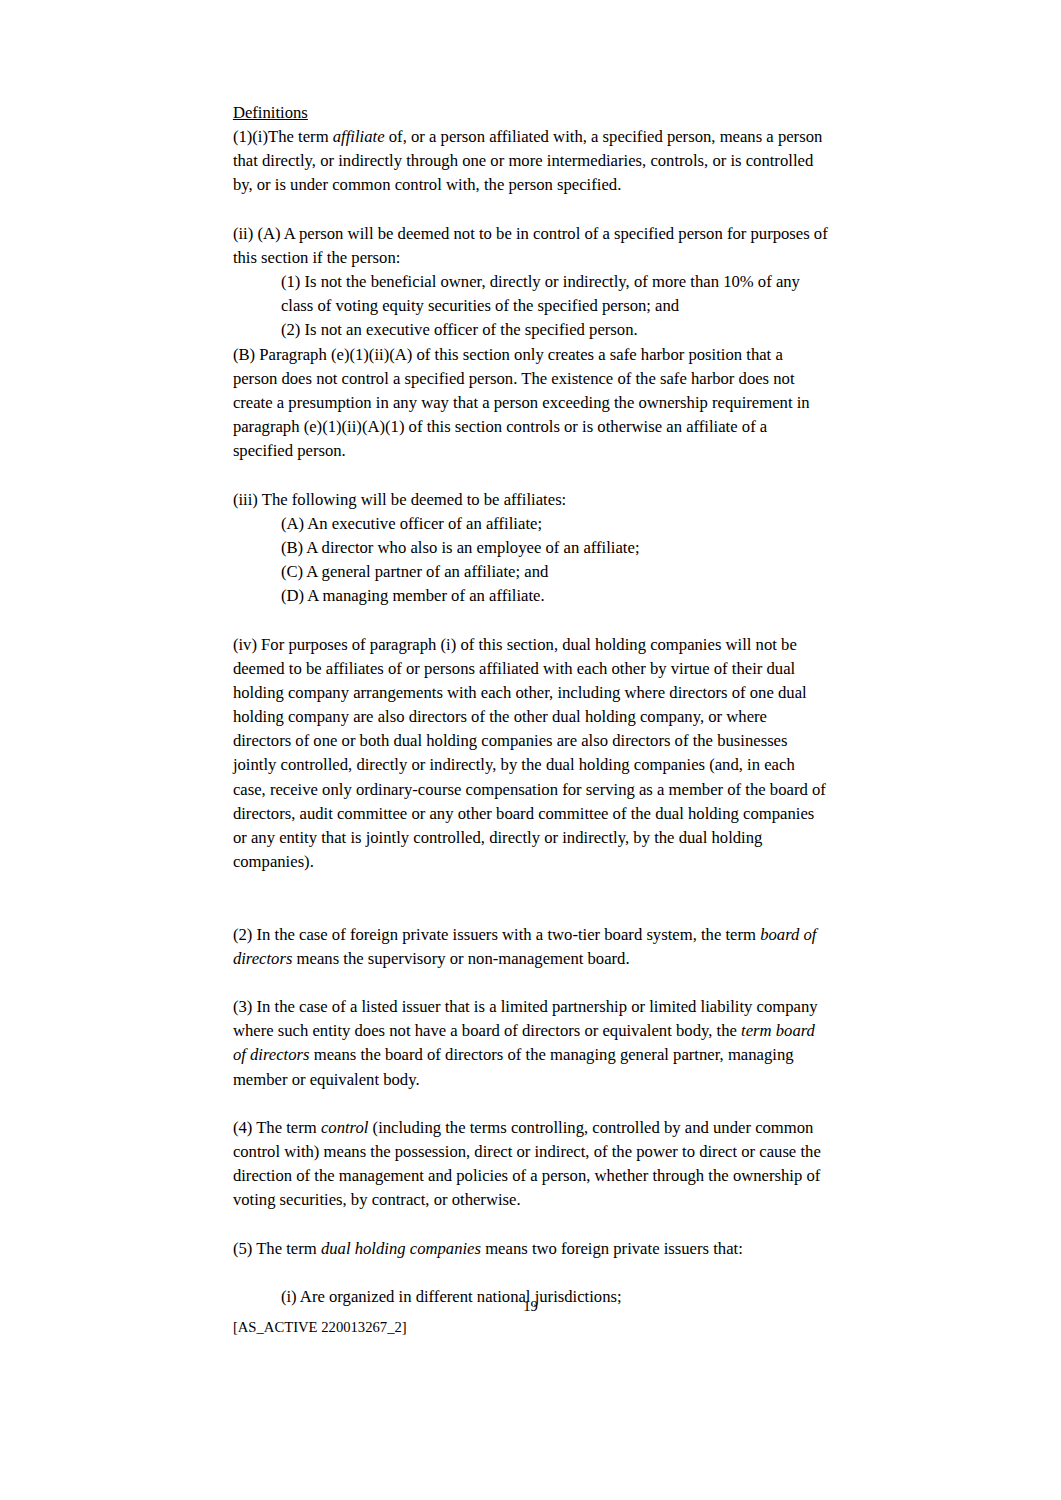Definitions
(1)(i)The term affiliate of, or a person affiliated with, a specified person, means a person that directly, or indirectly through one or more intermediaries, controls, or is controlled by, or is under common control with, the person specified.
(ii) (A) A person will be deemed not to be in control of a specified person for purposes of this section if the person:
(1) Is not the beneficial owner, directly or indirectly, of more than 10% of any class of voting equity securities of the specified person; and
(2) Is not an executive officer of the specified person.
(B) Paragraph (e)(1)(ii)(A) of this section only creates a safe harbor position that a person does not control a specified person. The existence of the safe harbor does not create a presumption in any way that a person exceeding the ownership requirement in paragraph (e)(1)(ii)(A)(1) of this section controls or is otherwise an affiliate of a specified person.
(iii) The following will be deemed to be affiliates:
(A) An executive officer of an affiliate;
(B) A director who also is an employee of an affiliate;
(C) A general partner of an affiliate; and
(D) A managing member of an affiliate.
(iv) For purposes of paragraph (i) of this section, dual holding companies will not be deemed to be affiliates of or persons affiliated with each other by virtue of their dual holding company arrangements with each other, including where directors of one dual holding company are also directors of the other dual holding company, or where directors of one or both dual holding companies are also directors of the businesses jointly controlled, directly or indirectly, by the dual holding companies (and, in each case, receive only ordinary-course compensation for serving as a member of the board of directors, audit committee or any other board committee of the dual holding companies or any entity that is jointly controlled, directly or indirectly, by the dual holding companies).
(2) In the case of foreign private issuers with a two-tier board system, the term board of directors means the supervisory or non-management board.
(3) In the case of a listed issuer that is a limited partnership or limited liability company where such entity does not have a board of directors or equivalent body, the term board of directors means the board of directors of the managing general partner, managing member or equivalent body.
(4) The term control (including the terms controlling, controlled by and under common control with) means the possession, direct or indirect, of the power to direct or cause the direction of the management and policies of a person, whether through the ownership of voting securities, by contract, or otherwise.
(5) The term dual holding companies means two foreign private issuers that:
(i) Are organized in different national jurisdictions;
19
[AS_ACTIVE 220013267_2]